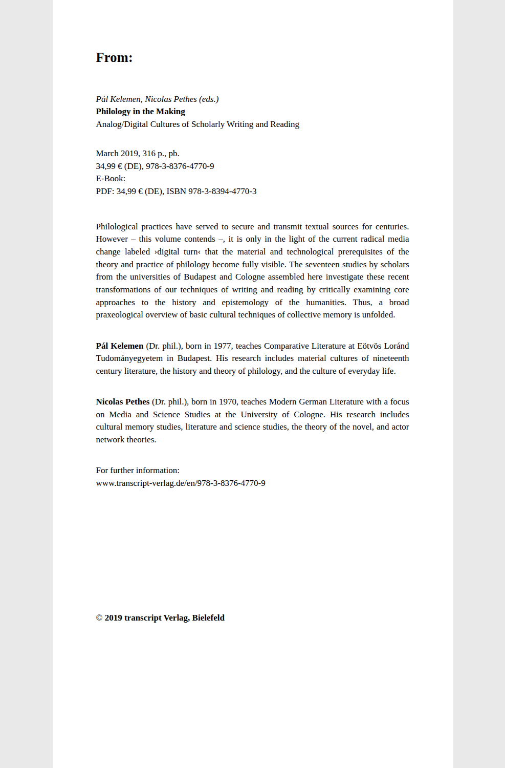From:
Pál Kelemen, Nicolas Pethes (eds.)
Philology in the Making
Analog/Digital Cultures of Scholarly Writing and Reading
March 2019, 316 p., pb.
34,99 € (DE), 978-3-8376-4770-9
E-Book:
PDF: 34,99 € (DE), ISBN 978-3-8394-4770-3
Philological practices have served to secure and transmit textual sources for centuries. However – this volume contends –, it is only in the light of the current radical media change labeled ›digital turn‹ that the material and technological prerequisites of the theory and practice of philology become fully visible. The seventeen studies by scholars from the universities of Budapest and Cologne assembled here investigate these recent transformations of our techniques of writing and reading by critically examining core approaches to the history and epistemology of the humanities. Thus, a broad praxeological overview of basic cultural techniques of collective memory is unfolded.
Pál Kelemen (Dr. phil.), born in 1977, teaches Comparative Literature at Eötvös Loránd Tudományegyetem in Budapest. His research includes material cultures of nineteenth century literature, the history and theory of philology, and the culture of everyday life.
Nicolas Pethes (Dr. phil.), born in 1970, teaches Modern German Literature with a focus on Media and Science Studies at the University of Cologne. His research includes cultural memory studies, literature and science studies, the theory of the novel, and actor network theories.
For further information:
www.transcript-verlag.de/en/978-3-8376-4770-9
© 2019 transcript Verlag, Bielefeld